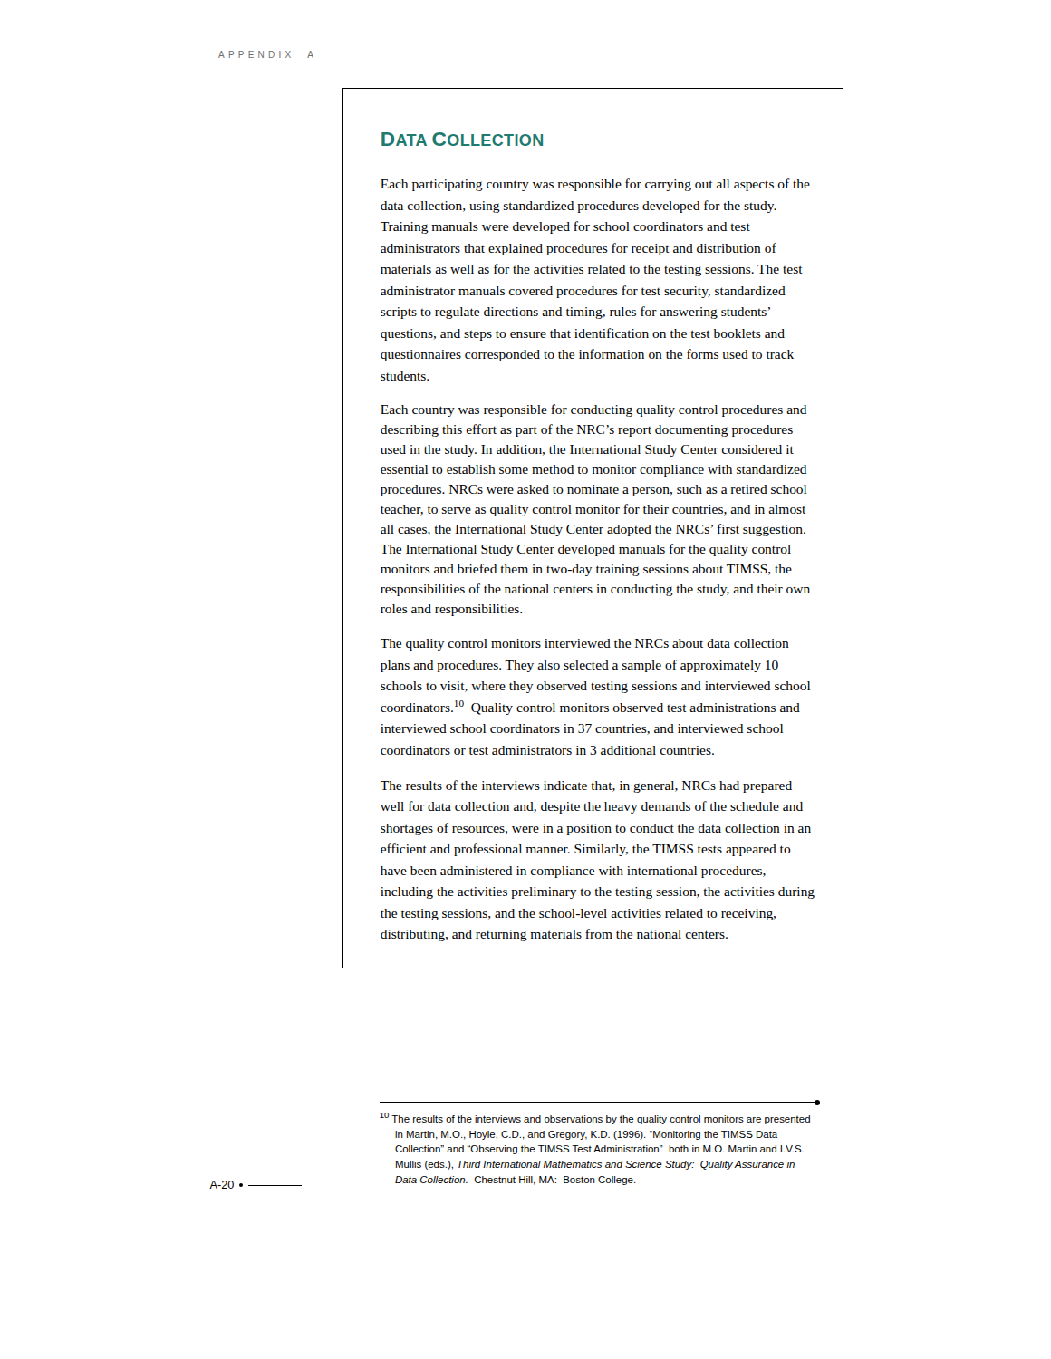Appendix A
DATA COLLECTION
Each participating country was responsible for carrying out all aspects of the data collection, using standardized procedures developed for the study. Training manuals were developed for school coordinators and test administrators that explained procedures for receipt and distribution of materials as well as for the activities related to the testing sessions. The test administrator manuals covered procedures for test security, standardized scripts to regulate directions and timing, rules for answering students’ questions, and steps to ensure that identification on the test booklets and questionnaires corresponded to the information on the forms used to track students.
Each country was responsible for conducting quality control procedures and describing this effort as part of the NRC’s report documenting procedures used in the study. In addition, the International Study Center considered it essential to establish some method to monitor compliance with standardized procedures. NRCs were asked to nominate a person, such as a retired school teacher, to serve as quality control monitor for their countries, and in almost all cases, the International Study Center adopted the NRCs’ first suggestion. The International Study Center developed manuals for the quality control monitors and briefed them in two-day training sessions about TIMSS, the responsibilities of the national centers in conducting the study, and their own roles and responsibilities.
The quality control monitors interviewed the NRCs about data collection plans and procedures. They also selected a sample of approximately 10 schools to visit, where they observed testing sessions and interviewed school coordinators.10 Quality control monitors observed test administrations and interviewed school coordinators in 37 countries, and interviewed school coordinators or test administrators in 3 additional countries.
The results of the interviews indicate that, in general, NRCs had prepared well for data collection and, despite the heavy demands of the schedule and shortages of resources, were in a position to conduct the data collection in an efficient and professional manner. Similarly, the TIMSS tests appeared to have been administered in compliance with international procedures, including the activities preliminary to the testing session, the activities during the testing sessions, and the school-level activities related to receiving, distributing, and returning materials from the national centers.
10 The results of the interviews and observations by the quality control monitors are presented in Martin, M.O., Hoyle, C.D., and Gregory, K.D. (1996). “Monitoring the TIMSS Data Collection” and “Observing the TIMSS Test Administration” both in M.O. Martin and I.V.S. Mullis (eds.), Third International Mathematics and Science Study: Quality Assurance in Data Collection. Chestnut Hill, MA: Boston College.
A-20